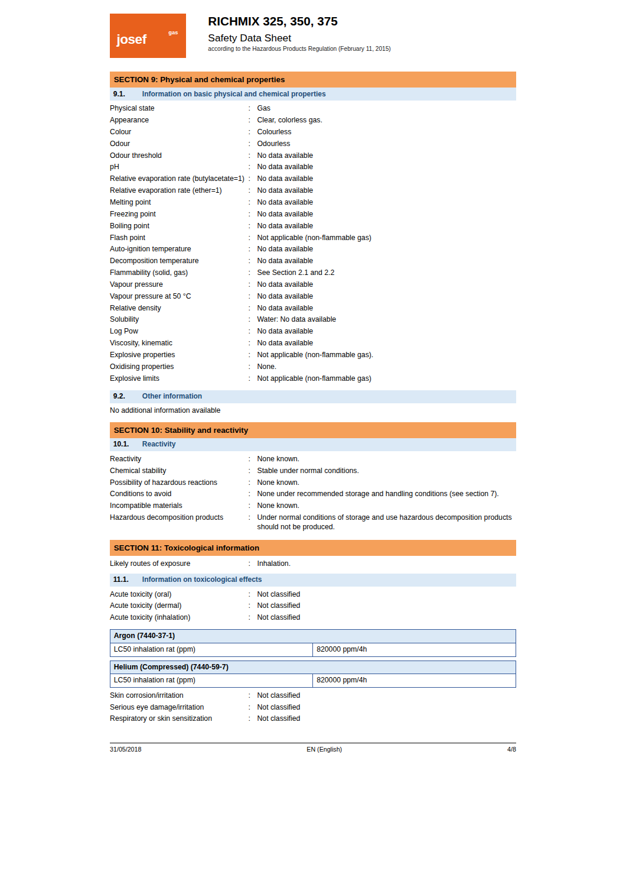josef gas
RICHMIX 325, 350, 375
Safety Data Sheet
according to the Hazardous Products Regulation (February 11, 2015)
SECTION 9: Physical and chemical properties
9.1. Information on basic physical and chemical properties
| Physical state | : | Gas |
| Appearance | : | Clear, colorless gas. |
| Colour | : | Colourless |
| Odour | : | Odourless |
| Odour threshold | : | No data available |
| pH | : | No data available |
| Relative evaporation rate (butylacetate=1) | : | No data available |
| Relative evaporation rate (ether=1) | : | No data available |
| Melting point | : | No data available |
| Freezing point | : | No data available |
| Boiling point | : | No data available |
| Flash point | : | Not applicable (non-flammable gas) |
| Auto-ignition temperature | : | No data available |
| Decomposition temperature | : | No data available |
| Flammability (solid, gas) | : | See Section 2.1 and 2.2 |
| Vapour pressure | : | No data available |
| Vapour pressure at 50 °C | : | No data available |
| Relative density | : | No data available |
| Solubility | : | Water: No data available |
| Log Pow | : | No data available |
| Viscosity, kinematic | : | No data available |
| Explosive properties | : | Not applicable (non-flammable gas). |
| Oxidising properties | : | None. |
| Explosive limits | : | Not applicable (non-flammable gas) |
9.2. Other information
No additional information available
SECTION 10: Stability and reactivity
10.1. Reactivity
| Reactivity | : | None known. |
| Chemical stability | : | Stable under normal conditions. |
| Possibility of hazardous reactions | : | None known. |
| Conditions to avoid | : | None under recommended storage and handling conditions (see section 7). |
| Incompatible materials | : | None known. |
| Hazardous decomposition products | : | Under normal conditions of storage and use hazardous decomposition products should not be produced. |
SECTION 11: Toxicological information
| Likely routes of exposure | : | Inhalation. |
11.1. Information on toxicological effects
| Acute toxicity (oral) | : | Not classified |
| Acute toxicity (dermal) | : | Not classified |
| Acute toxicity (inhalation) | : | Not classified |
| Argon (7440-37-1) |
| --- |
| LC50 inhalation rat (ppm) | 820000 ppm/4h |
| Helium (Compressed) (7440-59-7) |
| --- |
| LC50 inhalation rat (ppm) | 820000 ppm/4h |
| Skin corrosion/irritation | : | Not classified |
| Serious eye damage/irritation | : | Not classified |
| Respiratory or skin sensitization | : | Not classified |
31/05/2018
EN (English)
4/8